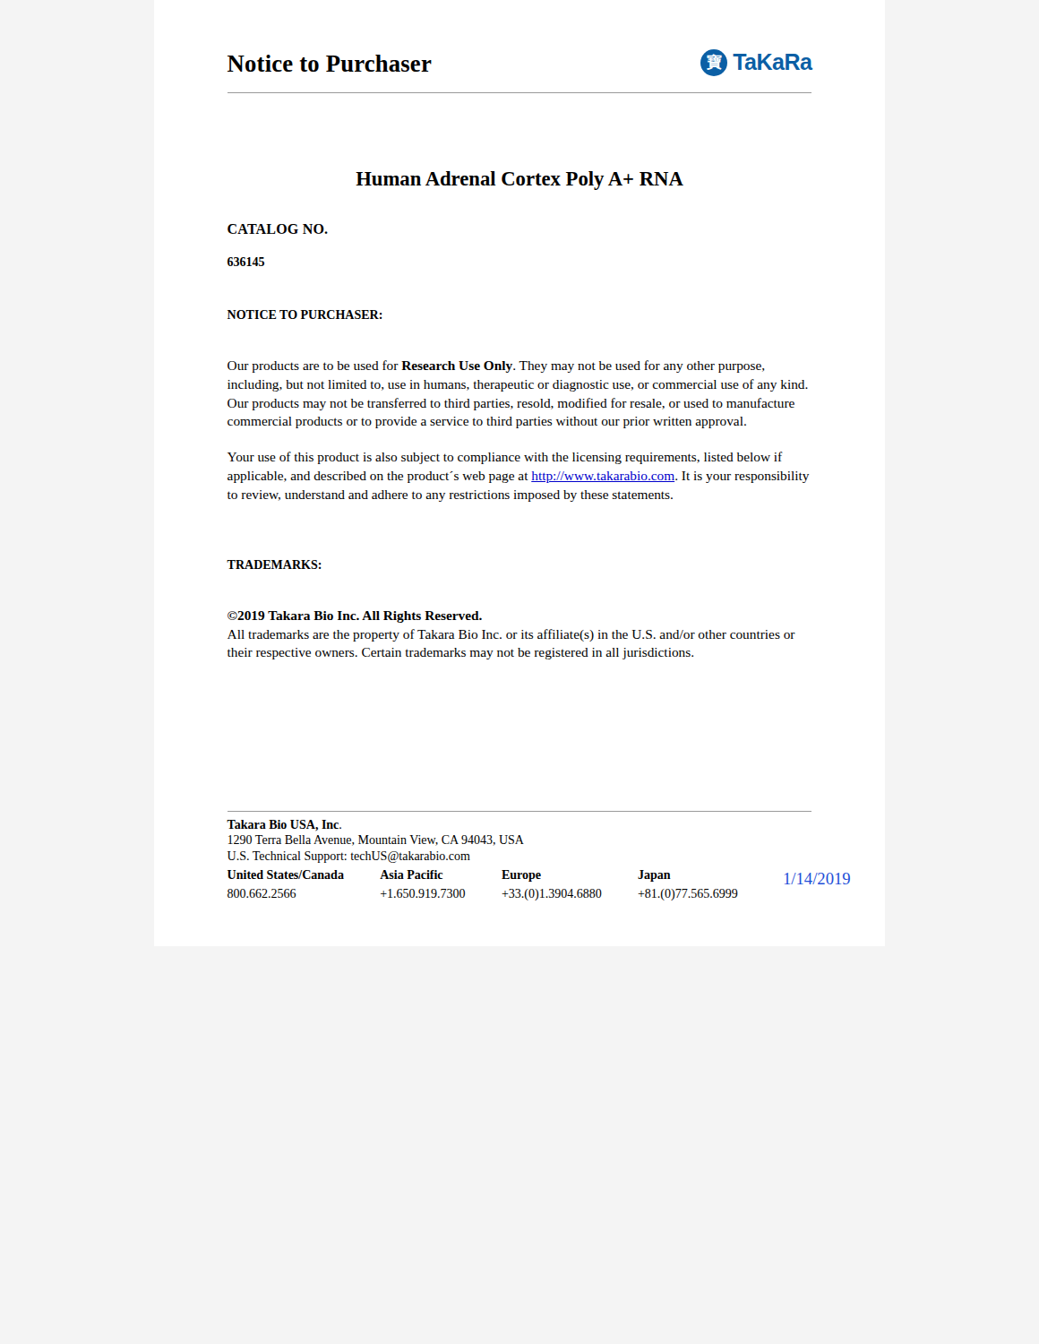Notice to Purchaser
寶 TaKaRa
Human Adrenal Cortex Poly A+ RNA
CATALOG NO.
636145
NOTICE TO PURCHASER:
Our products are to be used for Research Use Only. They may not be used for any other purpose, including, but not limited to, use in humans, therapeutic or diagnostic use, or commercial use of any kind. Our products may not be transferred to third parties, resold, modified for resale, or used to manufacture commercial products or to provide a service to third parties without our prior written approval.
Your use of this product is also subject to compliance with the licensing requirements, listed below if applicable, and described on the product´s web page at http://www.takarabio.com. It is your responsibility to review, understand and adhere to any restrictions imposed by these statements.
TRADEMARKS:
©2019 Takara Bio Inc. All Rights Reserved. All trademarks are the property of Takara Bio Inc. or its affiliate(s) in the U.S. and/or other countries or their respective owners. Certain trademarks may not be registered in all jurisdictions.
Takara Bio USA, Inc.
1290 Terra Bella Avenue, Mountain View, CA 94043, USA
U.S. Technical Support: techUS@takarabio.com
| United States/Canada | Asia Pacific | Europe | Japan |
| --- | --- | --- | --- |
| 800.662.2566 | +1.650.919.7300 | +33.(0)1.3904.6880 | +81.(0)77.565.6999 |
1/14/2019